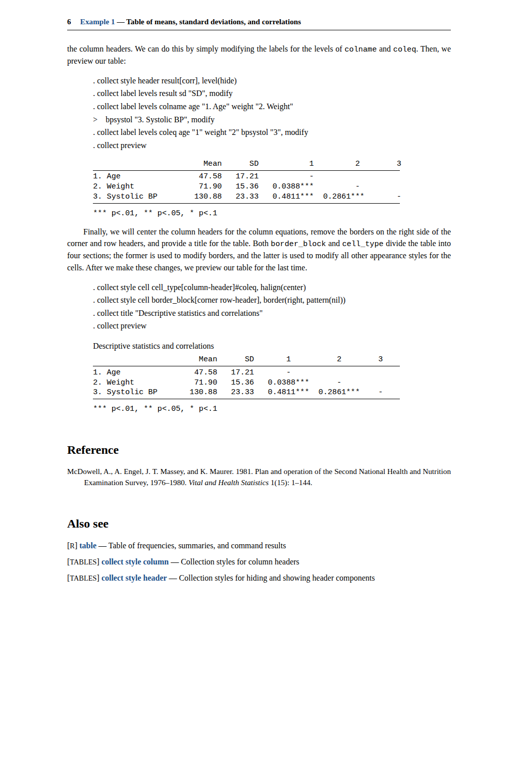6 Example 1 — Table of means, standard deviations, and correlations
the column headers. We can do this by simply modifying the labels for the levels of colname and coleq. Then, we preview our table:
. collect style header result[corr], level(hide)
. collect label levels result sd "SD", modify
. collect label levels colname age "1. Age" weight "2. Weight"
> bpsystol "3. Systolic BP", modify
. collect label levels coleq age "1" weight "2" bpsystol "3", modify
. collect preview
                        Mean      SD           1         2        3
1. Age                 47.58   17.21           -
2. Weight              71.90   15.36   0.0388***         -
3. Systolic BP        130.88   23.33   0.4811***  0.2861***       -
*** p<.01, ** p<.05, * p<.1
Finally, we will center the column headers for the column equations, remove the borders on the right side of the corner and row headers, and provide a title for the table. Both border_block and cell_type divide the table into four sections; the former is used to modify borders, and the latter is used to modify all other appearance styles for the cells. After we make these changes, we preview our table for the last time.
. collect style cell cell_type[column-header]#coleq, halign(center)
. collect style cell border_block[corner row-header], border(right, pattern(nil))
. collect title "Descriptive statistics and correlations"
. collect preview
Descriptive statistics and correlations
                       Mean      SD       1          2        3
1. Age                47.58   17.21       -
2. Weight             71.90   15.36   0.0388***      -
3. Systolic BP       130.88   23.33   0.4811***  0.2861***    -
*** p<.01, ** p<.05, * p<.1
Reference
McDowell, A., A. Engel, J. T. Massey, and K. Maurer. 1981. Plan and operation of the Second National Health and Nutrition Examination Survey, 1976–1980. Vital and Health Statistics 1(15): 1–144.
Also see
[R] table — Table of frequencies, summaries, and command results
[TABLES] collect style column — Collection styles for column headers
[TABLES] collect style header — Collection styles for hiding and showing header components